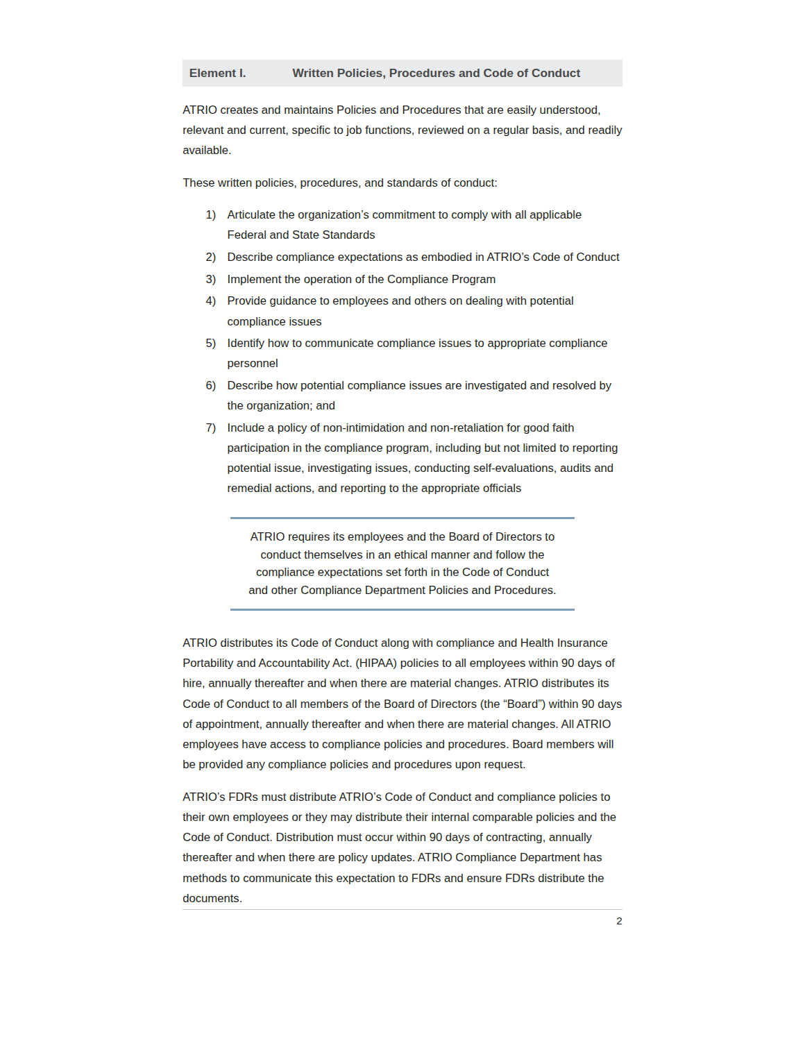Element I. Written Policies, Procedures and Code of Conduct
ATRIO creates and maintains Policies and Procedures that are easily understood, relevant and current, specific to job functions, reviewed on a regular basis, and readily available.
These written policies, procedures, and standards of conduct:
Articulate the organization’s commitment to comply with all applicable Federal and State Standards
Describe compliance expectations as embodied in ATRIO’s Code of Conduct
Implement the operation of the Compliance Program
Provide guidance to employees and others on dealing with potential compliance issues
Identify how to communicate compliance issues to appropriate compliance personnel
Describe how potential compliance issues are investigated and resolved by the organization; and
Include a policy of non-intimidation and non-retaliation for good faith participation in the compliance program, including but not limited to reporting potential issue, investigating issues, conducting self-evaluations, audits and remedial actions, and reporting to the appropriate officials
ATRIO requires its employees and the Board of Directors to
conduct themselves in an ethical manner and follow the
compliance expectations set forth in the Code of Conduct
and other Compliance Department Policies and Procedures.
ATRIO distributes its Code of Conduct along with compliance and Health Insurance Portability and Accountability Act. (HIPAA) policies to all employees within 90 days of hire, annually thereafter and when there are material changes. ATRIO distributes its Code of Conduct to all members of the Board of Directors (the “Board”) within 90 days of appointment, annually thereafter and when there are material changes. All ATRIO employees have access to compliance policies and procedures. Board members will be provided any compliance policies and procedures upon request.
ATRIO’s FDRs must distribute ATRIO’s Code of Conduct and compliance policies to their own employees or they may distribute their internal comparable policies and the Code of Conduct. Distribution must occur within 90 days of contracting, annually thereafter and when there are policy updates. ATRIO Compliance Department has methods to communicate this expectation to FDRs and ensure FDRs distribute the documents.
2